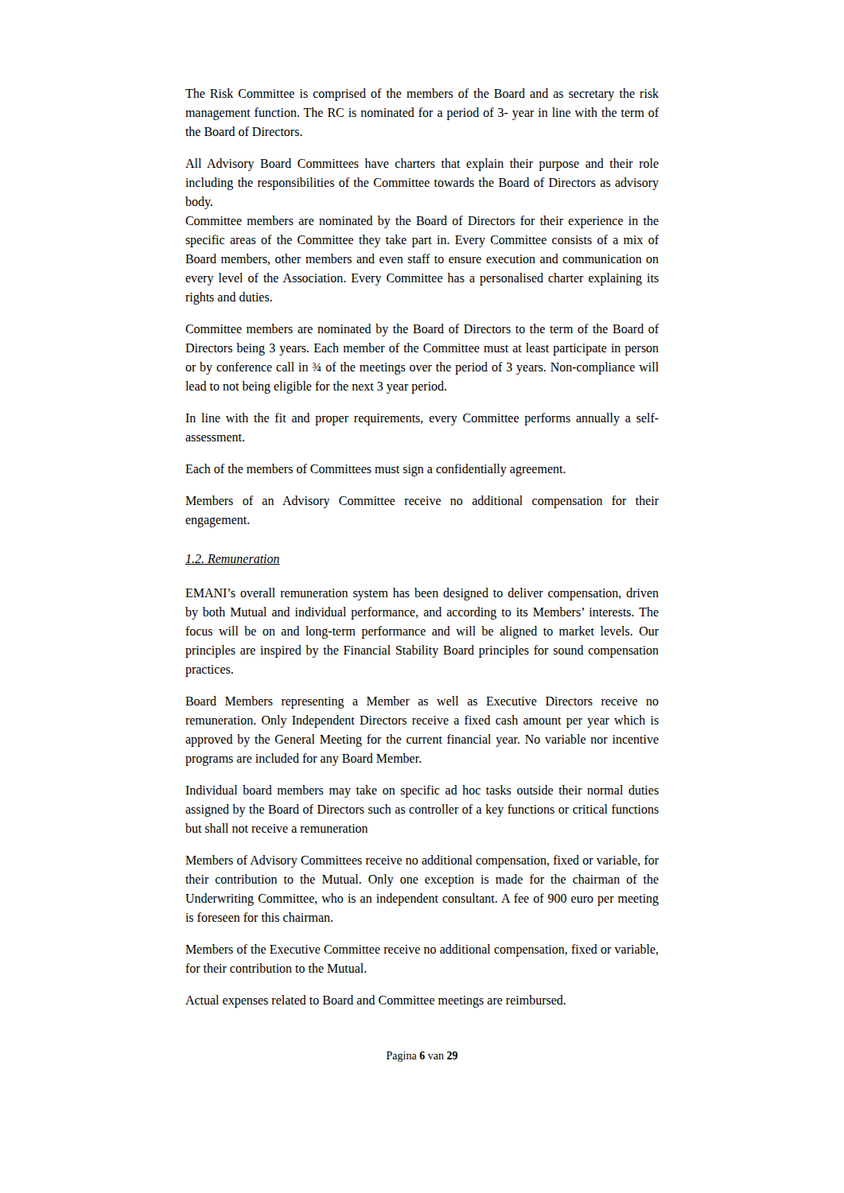The Risk Committee is comprised of the members of the Board and as secretary the risk management function. The RC is nominated for a period of 3- year in line with the term of the Board of Directors.
All Advisory Board Committees have charters that explain their purpose and their role including the responsibilities of the Committee towards the Board of Directors as advisory body.
Committee members are nominated by the Board of Directors for their experience in the specific areas of the Committee they take part in. Every Committee consists of a mix of Board members, other members and even staff to ensure execution and communication on every level of the Association. Every Committee has a personalised charter explaining its rights and duties.
Committee members are nominated by the Board of Directors to the term of the Board of Directors being 3 years. Each member of the Committee must at least participate in person or by conference call in ¾ of the meetings over the period of 3 years. Non-compliance will lead to not being eligible for the next 3 year period.
In line with the fit and proper requirements, every Committee performs annually a self-assessment.
Each of the members of Committees must sign a confidentially agreement.
Members of an Advisory Committee receive no additional compensation for their engagement.
1.2. Remuneration
EMANI’s overall remuneration system has been designed to deliver compensation, driven by both Mutual and individual performance, and according to its Members’ interests. The focus will be on and long-term performance and will be aligned to market levels. Our principles are inspired by the Financial Stability Board principles for sound compensation practices.
Board Members representing a Member as well as Executive Directors receive no remuneration. Only Independent Directors receive a fixed cash amount per year which is approved by the General Meeting for the current financial year. No variable nor incentive programs are included for any Board Member.
Individual board members may take on specific ad hoc tasks outside their normal duties assigned by the Board of Directors such as controller of a key functions or critical functions but shall not receive a remuneration
Members of Advisory Committees receive no additional compensation, fixed or variable, for their contribution to the Mutual. Only one exception is made for the chairman of the Underwriting Committee, who is an independent consultant. A fee of 900 euro per meeting is foreseen for this chairman.
Members of the Executive Committee receive no additional compensation, fixed or variable, for their contribution to the Mutual.
Actual expenses related to Board and Committee meetings are reimbursed.
Pagina 6 van 29